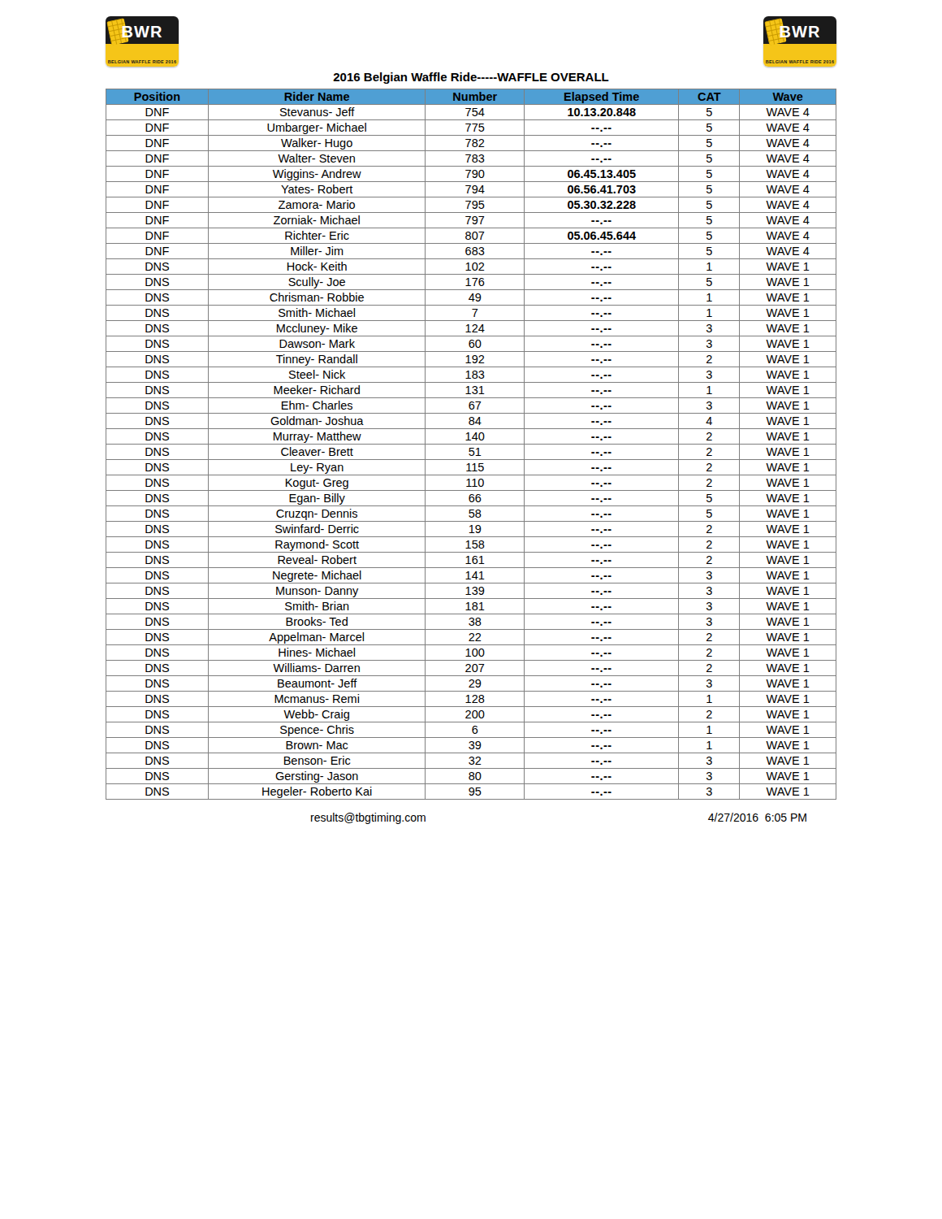BWR
BELGIAN WAFFLE RIDE 2016
BWR
BELGIAN WAFFLE RIDE 2016
2016 Belgian Waffle Ride-----WAFFLE OVERALL
| Position | Rider Name | Number | Elapsed Time | CAT | Wave |
| --- | --- | --- | --- | --- | --- |
| DNF | Stevanus- Jeff | 754 | 10.13.20.848 | 5 | WAVE 4 |
| DNF | Umbarger- Michael | 775 | --.-- | 5 | WAVE 4 |
| DNF | Walker- Hugo | 782 | --.-- | 5 | WAVE 4 |
| DNF | Walter- Steven | 783 | --.-- | 5 | WAVE 4 |
| DNF | Wiggins- Andrew | 790 | 06.45.13.405 | 5 | WAVE 4 |
| DNF | Yates- Robert | 794 | 06.56.41.703 | 5 | WAVE 4 |
| DNF | Zamora- Mario | 795 | 05.30.32.228 | 5 | WAVE 4 |
| DNF | Zorniak- Michael | 797 | --.-- | 5 | WAVE 4 |
| DNF | Richter- Eric | 807 | 05.06.45.644 | 5 | WAVE 4 |
| DNF | Miller- Jim | 683 | --.-- | 5 | WAVE 4 |
| DNS | Hock- Keith | 102 | --.-- | 1 | WAVE 1 |
| DNS | Scully- Joe | 176 | --.-- | 5 | WAVE 1 |
| DNS | Chrisman- Robbie | 49 | --.-- | 1 | WAVE 1 |
| DNS | Smith- Michael | 7 | --.-- | 1 | WAVE 1 |
| DNS | Mccluney- Mike | 124 | --.-- | 3 | WAVE 1 |
| DNS | Dawson- Mark | 60 | --.-- | 3 | WAVE 1 |
| DNS | Tinney- Randall | 192 | --.-- | 2 | WAVE 1 |
| DNS | Steel- Nick | 183 | --.-- | 3 | WAVE 1 |
| DNS | Meeker- Richard | 131 | --.-- | 1 | WAVE 1 |
| DNS | Ehm- Charles | 67 | --.-- | 3 | WAVE 1 |
| DNS | Goldman- Joshua | 84 | --.-- | 4 | WAVE 1 |
| DNS | Murray- Matthew | 140 | --.-- | 2 | WAVE 1 |
| DNS | Cleaver- Brett | 51 | --.-- | 2 | WAVE 1 |
| DNS | Ley- Ryan | 115 | --.-- | 2 | WAVE 1 |
| DNS | Kogut- Greg | 110 | --.-- | 2 | WAVE 1 |
| DNS | Egan- Billy | 66 | --.-- | 5 | WAVE 1 |
| DNS | Cruzqn- Dennis | 58 | --.-- | 5 | WAVE 1 |
| DNS | Swinfard- Derric | 19 | --.-- | 2 | WAVE 1 |
| DNS | Raymond- Scott | 158 | --.-- | 2 | WAVE 1 |
| DNS | Reveal- Robert | 161 | --.-- | 2 | WAVE 1 |
| DNS | Negrete- Michael | 141 | --.-- | 3 | WAVE 1 |
| DNS | Munson- Danny | 139 | --.-- | 3 | WAVE 1 |
| DNS | Smith- Brian | 181 | --.-- | 3 | WAVE 1 |
| DNS | Brooks- Ted | 38 | --.-- | 3 | WAVE 1 |
| DNS | Appelman- Marcel | 22 | --.-- | 2 | WAVE 1 |
| DNS | Hines- Michael | 100 | --.-- | 2 | WAVE 1 |
| DNS | Williams- Darren | 207 | --.-- | 2 | WAVE 1 |
| DNS | Beaumont- Jeff | 29 | --.-- | 3 | WAVE 1 |
| DNS | Mcmanus- Remi | 128 | --.-- | 1 | WAVE 1 |
| DNS | Webb- Craig | 200 | --.-- | 2 | WAVE 1 |
| DNS | Spence- Chris | 6 | --.-- | 1 | WAVE 1 |
| DNS | Brown- Mac | 39 | --.-- | 1 | WAVE 1 |
| DNS | Benson- Eric | 32 | --.-- | 3 | WAVE 1 |
| DNS | Gersting- Jason | 80 | --.-- | 3 | WAVE 1 |
| DNS | Hegeler- Roberto Kai | 95 | --.-- | 3 | WAVE 1 |
results@tbgtiming.com
4/27/2016 6:05 PM